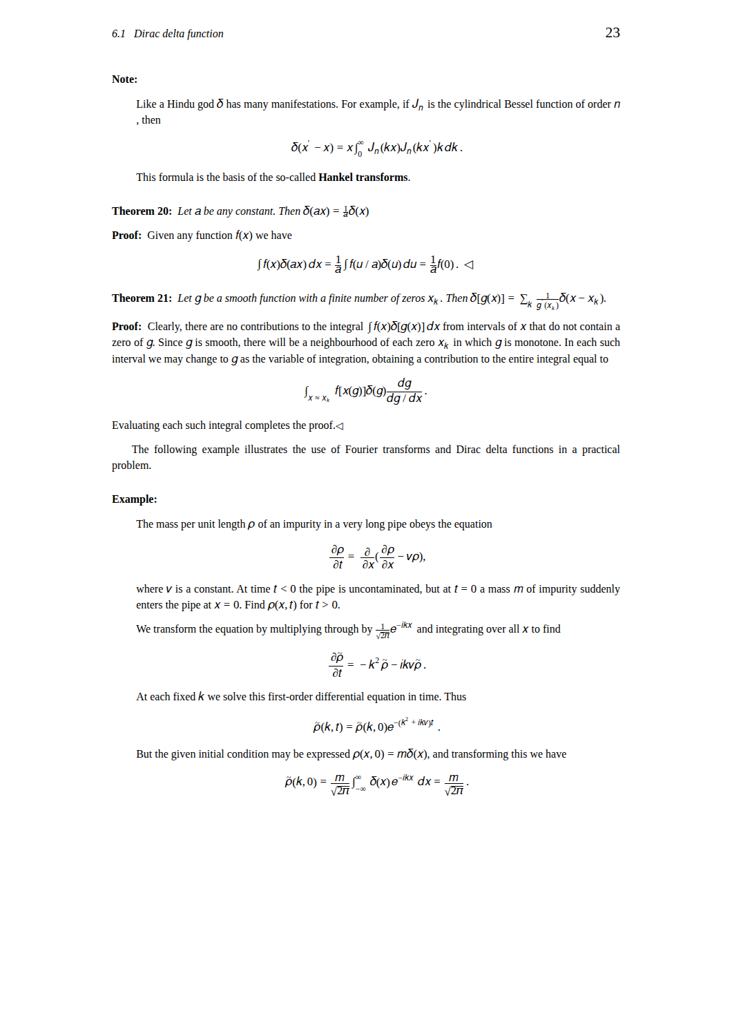6.1 Dirac delta function 23
Note:
Like a Hindu god δ has many manifestations. For example, if Jn is the cylindrical Bessel function of order n, then
δ(x′−x) = x ∫ 0 ∞ Jn(kx) Jn(kx′) k dk .
This formula is the basis of the so-called Hankel transforms.
Theorem 20: Let a be any constant. Then δ(ax)=1aδ(x)
Proof: Given any function f(x) we have
∫ f(x) δ(ax) dx = 1a ∫ f(u/a) δ(u) du = 1a f(0) . ◁
Theorem 21: Let g be a smooth function with a finite number of zeros xk. Then δ[g(x)]=∑k1g′(xk)δ(x−xk).
Proof: Clearly, there are no contributions to the integral ∫f(x)δ[g(x)]dx from intervals of x that do not contain a zero of g. Since g is smooth, there will be a neighbourhood of each zero xk in which g is monotone. In each such interval we may change to g as the variable of integration, obtaining a contribution to the entire integral equal to
∫ x≈xk f[x(g)] δ(g) dg dg/dx .
Evaluating each such integral completes the proof.◁
The following example illustrates the use of Fourier transforms and Dirac delta functions in a practical problem.
Example:
The mass per unit length ρ of an impurity in a very long pipe obeys the equation
∂ρ ∂t = ∂ ∂x ( ∂ρ ∂x − vρ ) ,
where v is a constant. At time t<0 the pipe is uncontaminated, but at t=0 a mass m of impurity suddenly enters the pipe at x=0. Find ρ(x,t) for t>0.
We transform the equation by multiplying through by 12πe−ikx and integrating over all x to find
∂ρ~ ∂t = −k2ρ~ − ikvρ~ .
At each fixed k we solve this first-order differential equation in time. Thus
ρ~(k,t) = ρ~(k,0) e −(k2+ikv)t .
But the given initial condition may be expressed ρ(x,0)=mδ(x), and transforming this we have
ρ~(k,0) = m 2π ∫ −∞ ∞ δ(x) e−ikx dx = m 2π .